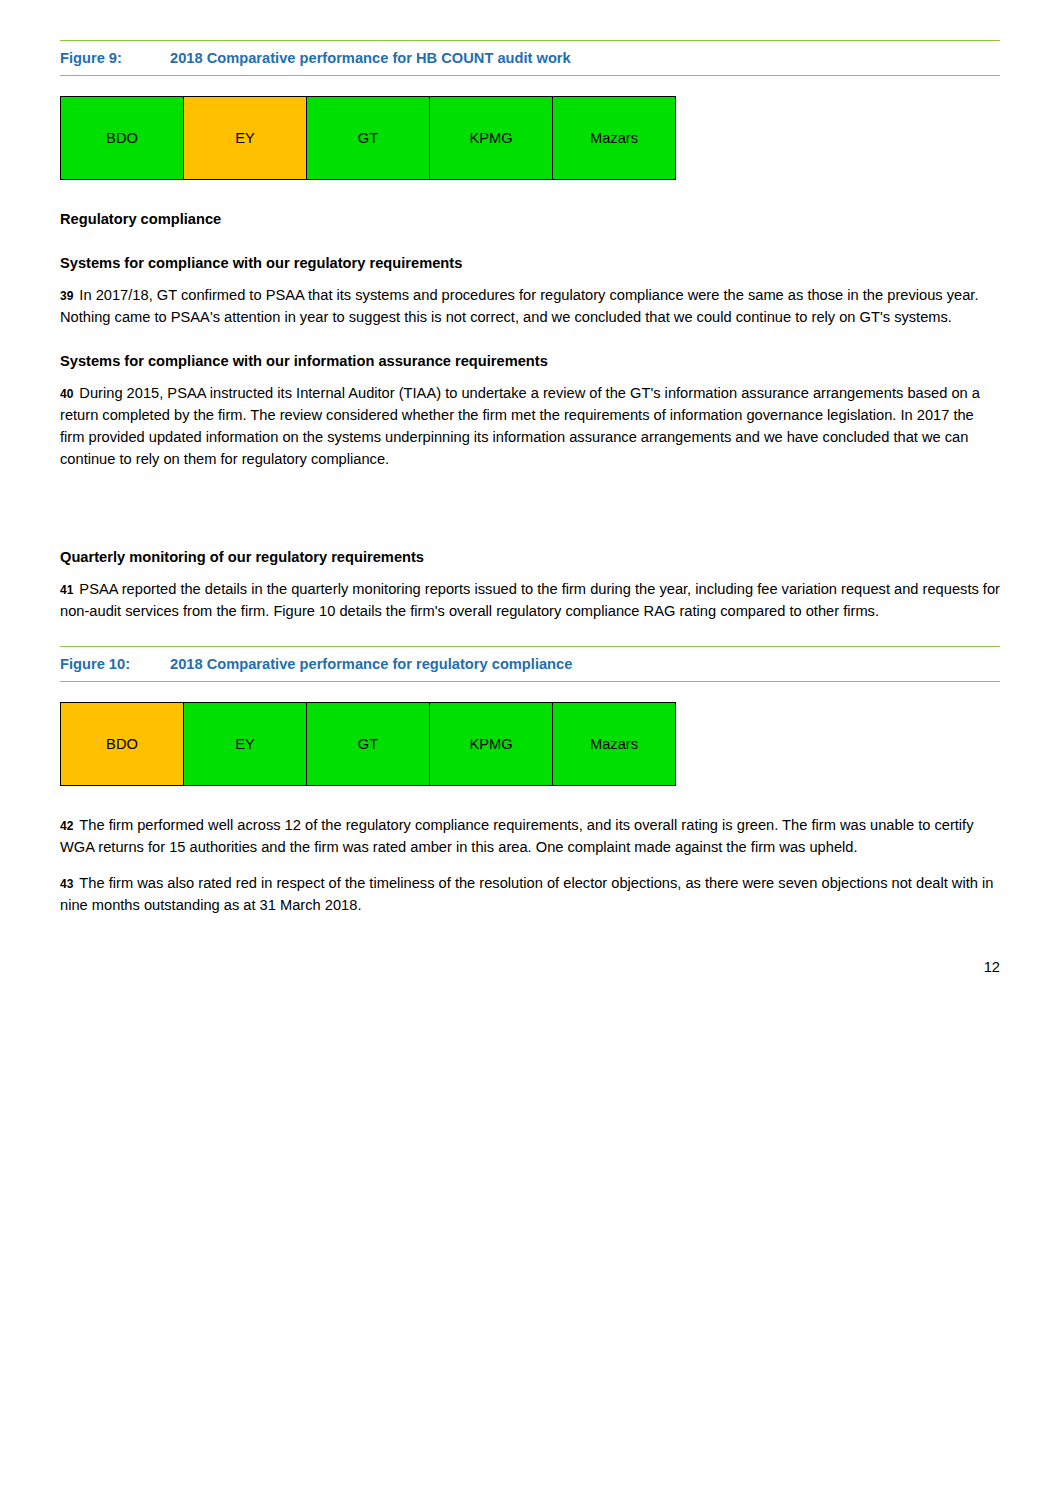Figure 9: 2018 Comparative performance for HB COUNT audit work
| BDO | EY | GT | KPMG | Mazars |
Regulatory compliance
Systems for compliance with our regulatory requirements
39 In 2017/18, GT confirmed to PSAA that its systems and procedures for regulatory compliance were the same as those in the previous year. Nothing came to PSAA's attention in year to suggest this is not correct, and we concluded that we could continue to rely on GT's systems.
Systems for compliance with our information assurance requirements
40 During 2015, PSAA instructed its Internal Auditor (TIAA) to undertake a review of the GT's information assurance arrangements based on a return completed by the firm. The review considered whether the firm met the requirements of information governance legislation. In 2017 the firm provided updated information on the systems underpinning its information assurance arrangements and we have concluded that we can continue to rely on them for regulatory compliance.
Quarterly monitoring of our regulatory requirements
41 PSAA reported the details in the quarterly monitoring reports issued to the firm during the year, including fee variation request and requests for non-audit services from the firm. Figure 10 details the firm's overall regulatory compliance RAG rating compared to other firms.
Figure 10: 2018 Comparative performance for regulatory compliance
| BDO | EY | GT | KPMG | Mazars |
42 The firm performed well across 12 of the regulatory compliance requirements, and its overall rating is green. The firm was unable to certify WGA returns for 15 authorities and the firm was rated amber in this area. One complaint made against the firm was upheld.
43 The firm was also rated red in respect of the timeliness of the resolution of elector objections, as there were seven objections not dealt with in nine months outstanding as at 31 March 2018.
12